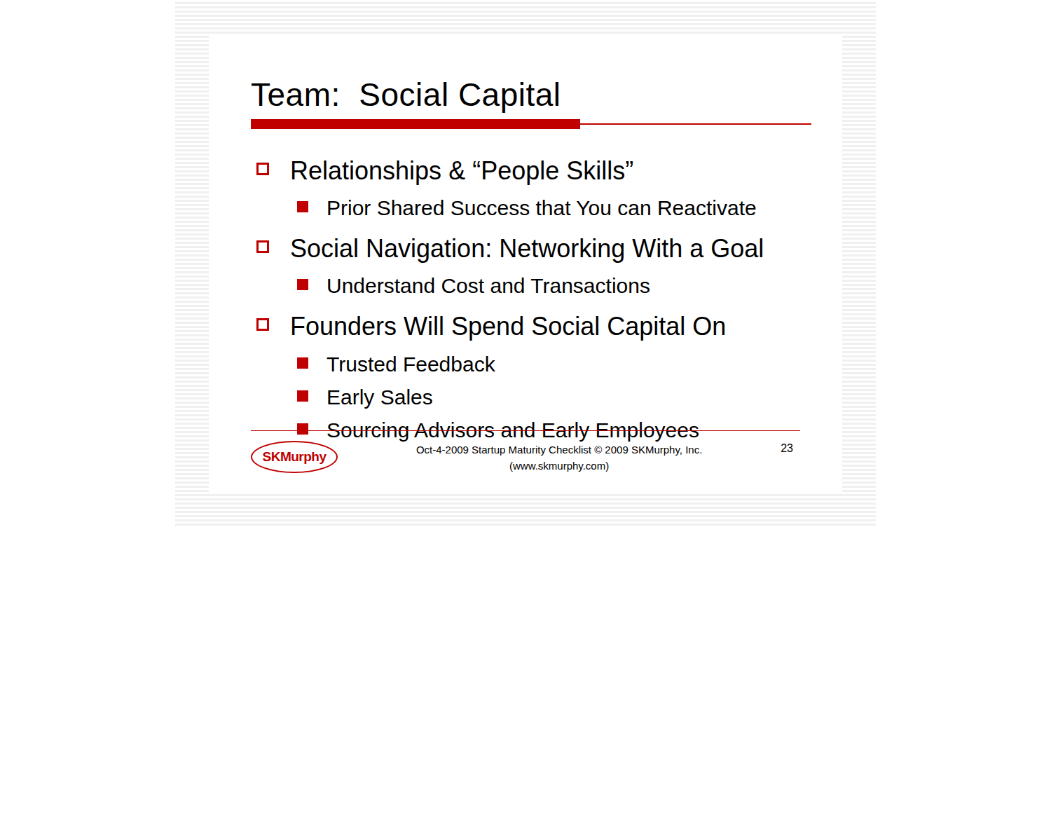Team: Social Capital
Relationships & “People Skills”
Prior Shared Success that You can Reactivate
Social Navigation: Networking With a Goal
Understand Cost and Transactions
Founders Will Spend Social Capital On
Trusted Feedback
Early Sales
Sourcing Advisors and Early Employees
SK Murphy
Oct-4-2009 Startup Maturity Checklist © 2009 SKMurphy, Inc.
(www.skmurphy.com)
23